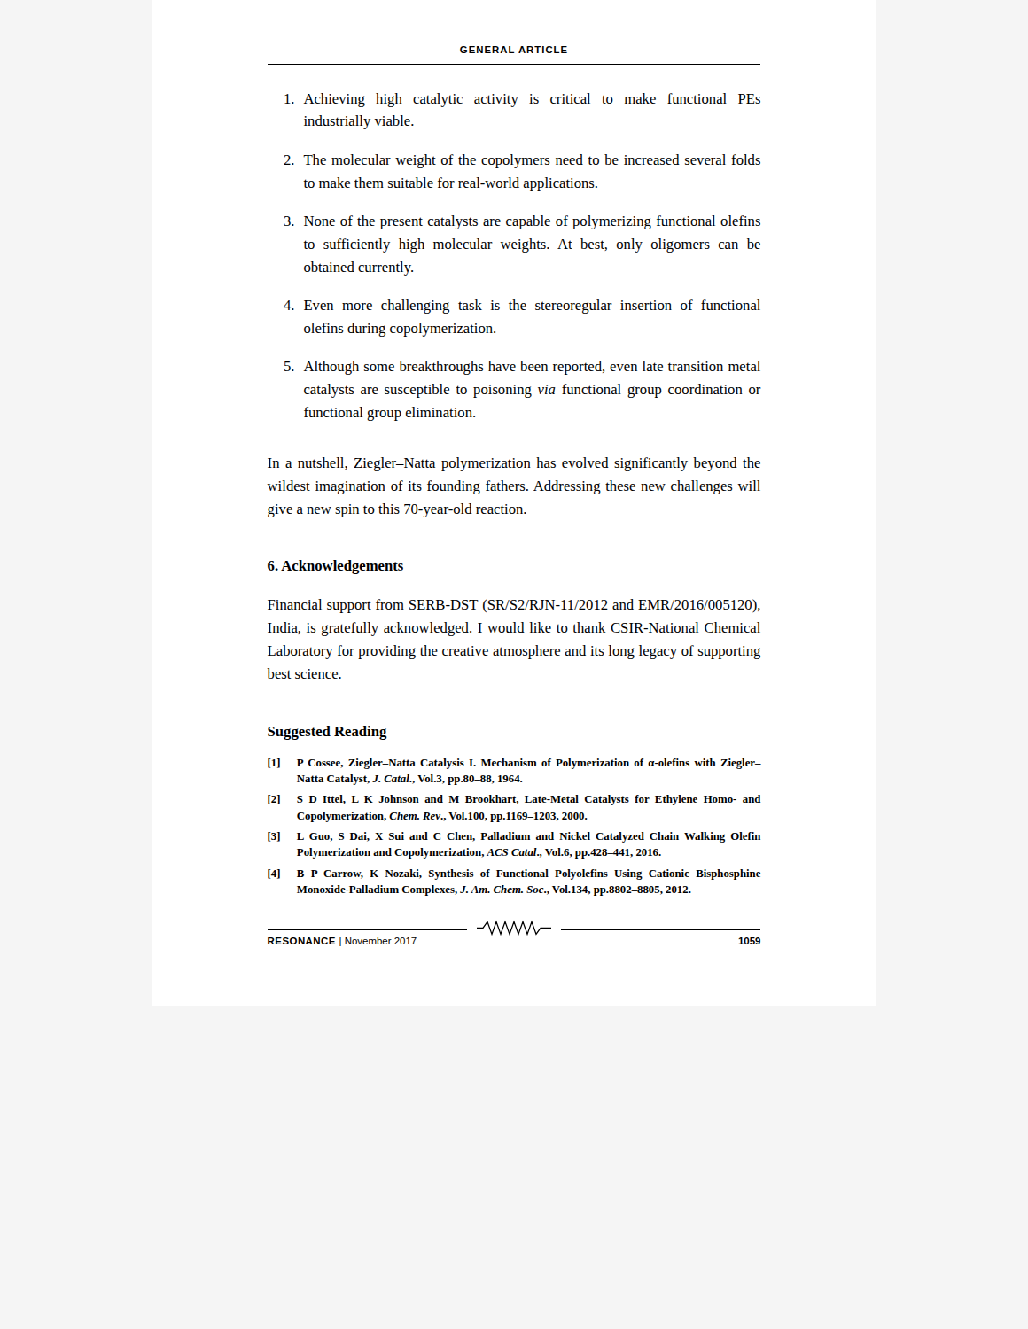GENERAL ARTICLE
Achieving high catalytic activity is critical to make functional PEs industrially viable.
The molecular weight of the copolymers need to be increased several folds to make them suitable for real-world applications.
None of the present catalysts are capable of polymerizing functional olefins to sufficiently high molecular weights. At best, only oligomers can be obtained currently.
Even more challenging task is the stereoregular insertion of functional olefins during copolymerization.
Although some breakthroughs have been reported, even late transition metal catalysts are susceptible to poisoning via functional group coordination or functional group elimination.
In a nutshell, Ziegler–Natta polymerization has evolved significantly beyond the wildest imagination of its founding fathers. Addressing these new challenges will give a new spin to this 70-year-old reaction.
6. Acknowledgements
Financial support from SERB-DST (SR/S2/RJN-11/2012 and EMR/2016/005120), India, is gratefully acknowledged. I would like to thank CSIR-National Chemical Laboratory for providing the creative atmosphere and its long legacy of supporting best science.
Suggested Reading
[1] P Cossee, Ziegler–Natta Catalysis I. Mechanism of Polymerization of α-olefins with Ziegler–Natta Catalyst, J. Catal., Vol.3, pp.80–88, 1964.
[2] S D Ittel, L K Johnson and M Brookhart, Late-Metal Catalysts for Ethylene Homo- and Copolymerization, Chem. Rev., Vol.100, pp.1169–1203, 2000.
[3] L Guo, S Dai, X Sui and C Chen, Palladium and Nickel Catalyzed Chain Walking Olefin Polymerization and Copolymerization, ACS Catal., Vol.6, pp.428–441, 2016.
[4] B P Carrow, K Nozaki, Synthesis of Functional Polyolefins Using Cationic Bisphosphine Monoxide-Palladium Complexes, J. Am. Chem. Soc., Vol.134, pp.8802–8805, 2012.
RESONANCE | November 2017
1059